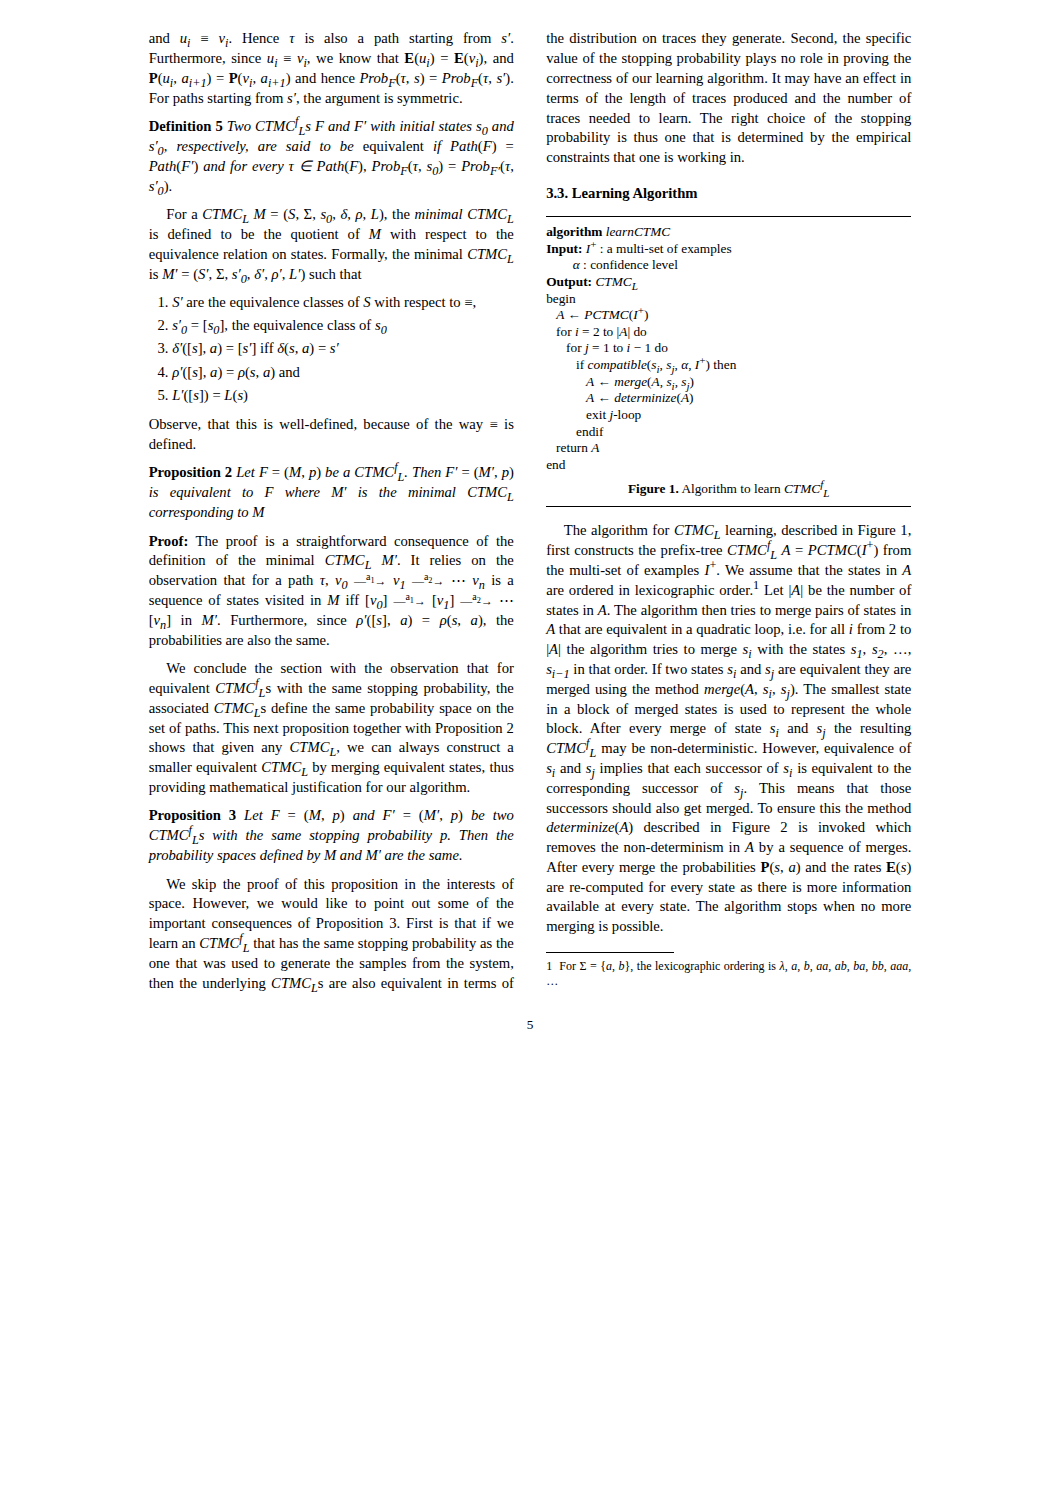and ui ≡ vi. Hence τ is also a path starting from s′. Furthermore, since ui ≡ vi, we know that E(ui) = E(vi), and P(ui, ai+1) = P(vi, ai+1) and hence ProbF(τ, s) = ProbF(τ, s′). For paths starting from s′, the argument is symmetric.
Definition 5 Two CTMCfLs F and F′ with initial states s0 and s′0, respectively, are said to be equivalent if Path(F) = Path(F′) and for every τ ∈ Path(F), ProbF(τ, s0) = ProbF′(τ, s′0).
For a CTMCL M = (S, Σ, s0, δ, ρ, L), the minimal CTMCL is defined to be the quotient of M with respect to the equivalence relation on states. Formally, the minimal CTMCL is M′ = (S′, Σ, s′0, δ′, ρ′, L′) such that
S′ are the equivalence classes of S with respect to ≡,
s′0 = [s0], the equivalence class of s0
δ′([s], a) = [s′] iff δ(s, a) = s′
ρ′([s], a) = ρ(s, a) and
L′([s]) = L(s)
Observe, that this is well-defined, because of the way ≡ is defined.
Proposition 2 Let F = (M, p) be a CTMCfL. Then F′ = (M′, p) is equivalent to F where M′ is the minimal CTMCL corresponding to M
Proof: The proof is a straightforward consequence of the definition of the minimal CTMCL M′. It relies on the observation that for a path τ, v0 —a1→ v1 —a2→ ⋯ vn is a sequence of states visited in M iff [v0] —a1→ [v1] —a2→ ⋯ [vn] in M′. Furthermore, since ρ′([s], a) = ρ(s, a), the probabilities are also the same.
We conclude the section with the observation that for equivalent CTMCfLs with the same stopping probability, the associated CTMCLs define the same probability space on the set of paths. This next proposition together with Proposition 2 shows that given any CTMCL, we can always construct a smaller equivalent CTMCL by merging equivalent states, thus providing mathematical justification for our algorithm.
Proposition 3 Let F = (M, p) and F′ = (M′, p) be two CTMCfLs with the same stopping probability p. Then the probability spaces defined by M and M′ are the same.
We skip the proof of this proposition in the interests of space. However, we would like to point out some of the important consequences of Proposition 3. First is that if we learn an CTMCfL that has the same stopping probability as the one that was used to generate the samples from the system, then the underlying CTMCLs are also equivalent in terms of the distribution on traces they generate. Second, the specific value of the stopping probability plays no role in proving the correctness of our learning algorithm. It may have an effect in terms of the length of traces produced and the number of traces needed to learn. The right choice of the stopping probability is thus one that is determined by the empirical constraints that one is working in.
3.3. Learning Algorithm
algorithm learnCTMC Input: I+ : a multi-set of examples α : confidence level Output: CTMCL begin A ← PCTMC(I+) for i = 2 to |A| do for j = 1 to i − 1 do if compatible(si, sj, α, I+) then A ← merge(A, si, sj) A ← determinize(A) exit j-loop endif return A end
Figure 1. Algorithm to learn CTMCfL
The algorithm for CTMCL learning, described in Figure 1, first constructs the prefix-tree CTMCfL A = PCTMC(I+) from the multi-set of examples I+. We assume that the states in A are ordered in lexicographic order.1 Let |A| be the number of states in A. The algorithm then tries to merge pairs of states in A that are equivalent in a quadratic loop, i.e. for all i from 2 to |A| the algorithm tries to merge si with the states s1, s2, …, si−1 in that order. If two states si and sj are equivalent they are merged using the method merge(A, si, sj). The smallest state in a block of merged states is used to represent the whole block. After every merge of state si and sj the resulting CTMCfL may be non-deterministic. However, equivalence of si and sj implies that each successor of si is equivalent to the corresponding successor of sj. This means that those successors should also get merged. To ensure this the method determinize(A) described in Figure 2 is invoked which removes the non-determinism in A by a sequence of merges. After every merge the probabilities P(s, a) and the rates E(s) are re-computed for every state as there is more information available at every state. The algorithm stops when no more merging is possible.
1 For Σ = {a, b}, the lexicographic ordering is λ, a, b, aa, ab, ba, bb, aaa, …
5